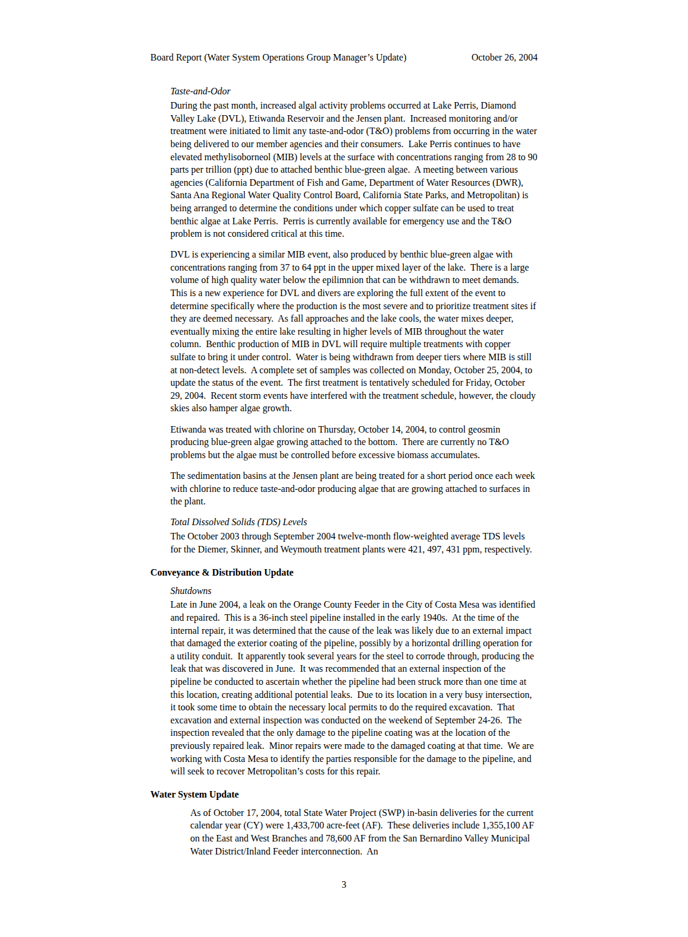Board Report (Water System Operations Group Manager’s Update) October 26, 2004
Taste-and-Odor
During the past month, increased algal activity problems occurred at Lake Perris, Diamond Valley Lake (DVL), Etiwanda Reservoir and the Jensen plant. Increased monitoring and/or treatment were initiated to limit any taste-and-odor (T&O) problems from occurring in the water being delivered to our member agencies and their consumers. Lake Perris continues to have elevated methylisoborneol (MIB) levels at the surface with concentrations ranging from 28 to 90 parts per trillion (ppt) due to attached benthic blue-green algae. A meeting between various agencies (California Department of Fish and Game, Department of Water Resources (DWR), Santa Ana Regional Water Quality Control Board, California State Parks, and Metropolitan) is being arranged to determine the conditions under which copper sulfate can be used to treat benthic algae at Lake Perris. Perris is currently available for emergency use and the T&O problem is not considered critical at this time.
DVL is experiencing a similar MIB event, also produced by benthic blue-green algae with concentrations ranging from 37 to 64 ppt in the upper mixed layer of the lake. There is a large volume of high quality water below the epilimnion that can be withdrawn to meet demands. This is a new experience for DVL and divers are exploring the full extent of the event to determine specifically where the production is the most severe and to prioritize treatment sites if they are deemed necessary. As fall approaches and the lake cools, the water mixes deeper, eventually mixing the entire lake resulting in higher levels of MIB throughout the water column. Benthic production of MIB in DVL will require multiple treatments with copper sulfate to bring it under control. Water is being withdrawn from deeper tiers where MIB is still at non-detect levels. A complete set of samples was collected on Monday, October 25, 2004, to update the status of the event. The first treatment is tentatively scheduled for Friday, October 29, 2004. Recent storm events have interfered with the treatment schedule, however, the cloudy skies also hamper algae growth.
Etiwanda was treated with chlorine on Thursday, October 14, 2004, to control geosmin producing blue-green algae growing attached to the bottom. There are currently no T&O problems but the algae must be controlled before excessive biomass accumulates.
The sedimentation basins at the Jensen plant are being treated for a short period once each week with chlorine to reduce taste-and-odor producing algae that are growing attached to surfaces in the plant.
Total Dissolved Solids (TDS) Levels
The October 2003 through September 2004 twelve-month flow-weighted average TDS levels for the Diemer, Skinner, and Weymouth treatment plants were 421, 497, 431 ppm, respectively.
Conveyance & Distribution Update
Shutdowns
Late in June 2004, a leak on the Orange County Feeder in the City of Costa Mesa was identified and repaired. This is a 36-inch steel pipeline installed in the early 1940s. At the time of the internal repair, it was determined that the cause of the leak was likely due to an external impact that damaged the exterior coating of the pipeline, possibly by a horizontal drilling operation for a utility conduit. It apparently took several years for the steel to corrode through, producing the leak that was discovered in June. It was recommended that an external inspection of the pipeline be conducted to ascertain whether the pipeline had been struck more than one time at this location, creating additional potential leaks. Due to its location in a very busy intersection, it took some time to obtain the necessary local permits to do the required excavation. That excavation and external inspection was conducted on the weekend of September 24-26. The inspection revealed that the only damage to the pipeline coating was at the location of the previously repaired leak. Minor repairs were made to the damaged coating at that time. We are working with Costa Mesa to identify the parties responsible for the damage to the pipeline, and will seek to recover Metropolitan’s costs for this repair.
Water System Update
As of October 17, 2004, total State Water Project (SWP) in-basin deliveries for the current calendar year (CY) were 1,433,700 acre-feet (AF). These deliveries include 1,355,100 AF on the East and West Branches and 78,600 AF from the San Bernardino Valley Municipal Water District/Inland Feeder interconnection. An
3